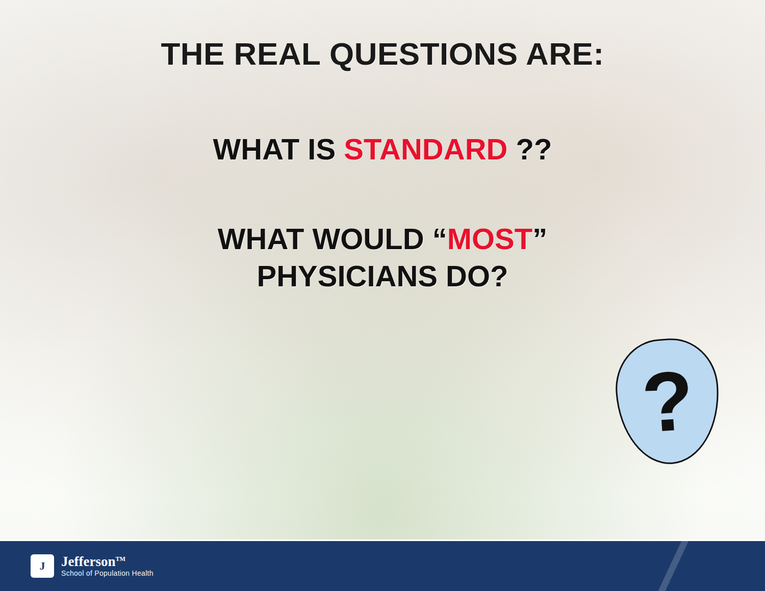THE REAL QUESTIONS ARE:
WHAT IS STANDARD ??
WHAT WOULD “MOST”
PHYSICIANS DO?
?
J
JeffersonTM
School of Population Health